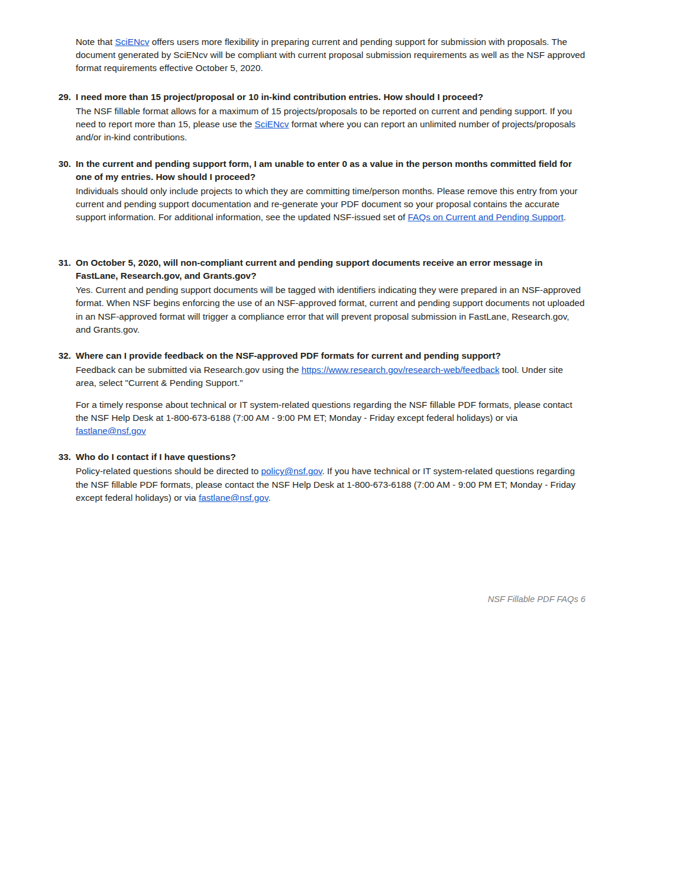Note that SciENcv offers users more flexibility in preparing current and pending support for submission with proposals. The document generated by SciENcv will be compliant with current proposal submission requirements as well as the NSF approved format requirements effective October 5, 2020.
I need more than 15 project/proposal or 10 in-kind contribution entries. How should I proceed?
The NSF fillable format allows for a maximum of 15 projects/proposals to be reported on current and pending support. If you need to report more than 15, please use the SciENcv format where you can report an unlimited number of projects/proposals and/or in-kind contributions.
In the current and pending support form, I am unable to enter 0 as a value in the person months committed field for one of my entries. How should I proceed?
Individuals should only include projects to which they are committing time/person months. Please remove this entry from your current and pending support documentation and re-generate your PDF document so your proposal contains the accurate support information. For additional information, see the updated NSF-issued set of FAQs on Current and Pending Support.
On October 5, 2020, will non-compliant current and pending support documents receive an error message in FastLane, Research.gov, and Grants.gov?
Yes. Current and pending support documents will be tagged with identifiers indicating they were prepared in an NSF-approved format. When NSF begins enforcing the use of an NSF-approved format, current and pending support documents not uploaded in an NSF-approved format will trigger a compliance error that will prevent proposal submission in FastLane, Research.gov, and Grants.gov.
Where can I provide feedback on the NSF-approved PDF formats for current and pending support?
Feedback can be submitted via Research.gov using the https://www.research.gov/research-web/feedback tool. Under site area, select "Current & Pending Support."
For a timely response about technical or IT system-related questions regarding the NSF fillable PDF formats, please contact the NSF Help Desk at 1-800-673-6188 (7:00 AM - 9:00 PM ET; Monday - Friday except federal holidays) or via fastlane@nsf.gov
Who do I contact if I have questions?
Policy-related questions should be directed to policy@nsf.gov. If you have technical or IT system-related questions regarding the NSF fillable PDF formats, please contact the NSF Help Desk at 1-800-673-6188 (7:00 AM - 9:00 PM ET; Monday - Friday except federal holidays) or via fastlane@nsf.gov.
NSF Fillable PDF FAQs 6